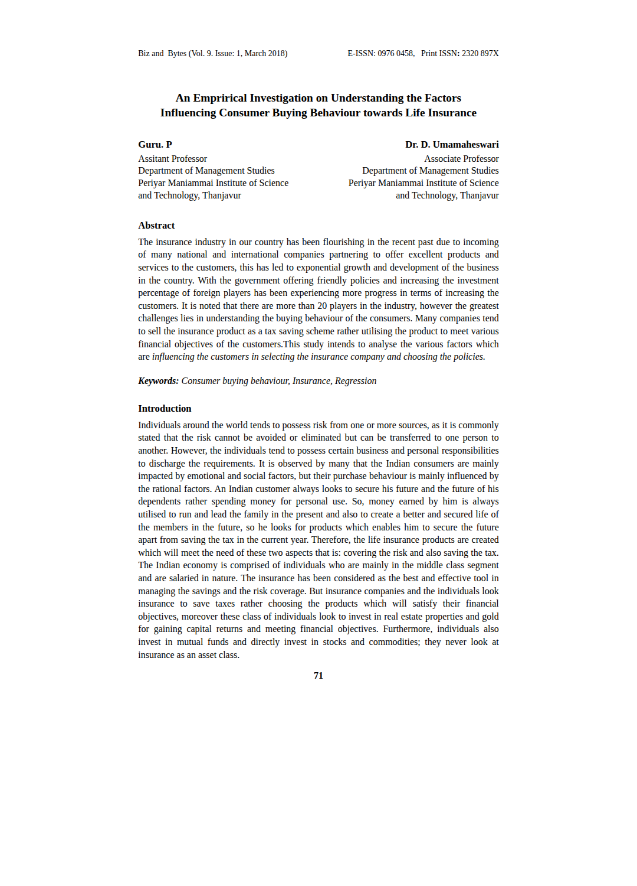Biz and Bytes (Vol. 9. Issue: 1, March 2018)
E-ISSN: 0976 0458, Print ISSN: 2320 897X
An Emprirical Investigation on Understanding the Factors
Influencing Consumer Buying Behaviour towards Life Insurance
Guru. P
Assitant Professor
Department of Management Studies
Periyar Maniammai Institute of Science
and Technology, Thanjavur
Dr. D. Umamaheswari
Associate Professor
Department of Management Studies
Periyar Maniammai Institute of Science
and Technology, Thanjavur
Abstract
The insurance industry in our country has been flourishing in the recent past due to incoming of many national and international companies partnering to offer excellent products and services to the customers, this has led to exponential growth and development of the business in the country. With the government offering friendly policies and increasing the investment percentage of foreign players has been experiencing more progress in terms of increasing the customers. It is noted that there are more than 20 players in the industry, however the greatest challenges lies in understanding the buying behaviour of the consumers. Many companies tend to sell the insurance product as a tax saving scheme rather utilising the product to meet various financial objectives of the customers.This study intends to analyse the various factors which are influencing the customers in selecting the insurance company and choosing the policies.
Keywords: Consumer buying behaviour, Insurance, Regression
Introduction
Individuals around the world tends to possess risk from one or more sources, as it is commonly stated that the risk cannot be avoided or eliminated but can be transferred to one person to another. However, the individuals tend to possess certain business and personal responsibilities to discharge the requirements. It is observed by many that the Indian consumers are mainly impacted by emotional and social factors, but their purchase behaviour is mainly influenced by the rational factors. An Indian customer always looks to secure his future and the future of his dependents rather spending money for personal use. So, money earned by him is always utilised to run and lead the family in the present and also to create a better and secured life of the members in the future, so he looks for products which enables him to secure the future apart from saving the tax in the current year. Therefore, the life insurance products are created which will meet the need of these two aspects that is: covering the risk and also saving the tax. The Indian economy is comprised of individuals who are mainly in the middle class segment and are salaried in nature. The insurance has been considered as the best and effective tool in managing the savings and the risk coverage. But insurance companies and the individuals look insurance to save taxes rather choosing the products which will satisfy their financial objectives, moreover these class of individuals look to invest in real estate properties and gold for gaining capital returns and meeting financial objectives. Furthermore, individuals also invest in mutual funds and directly invest in stocks and commodities; they never look at insurance as an asset class.
71